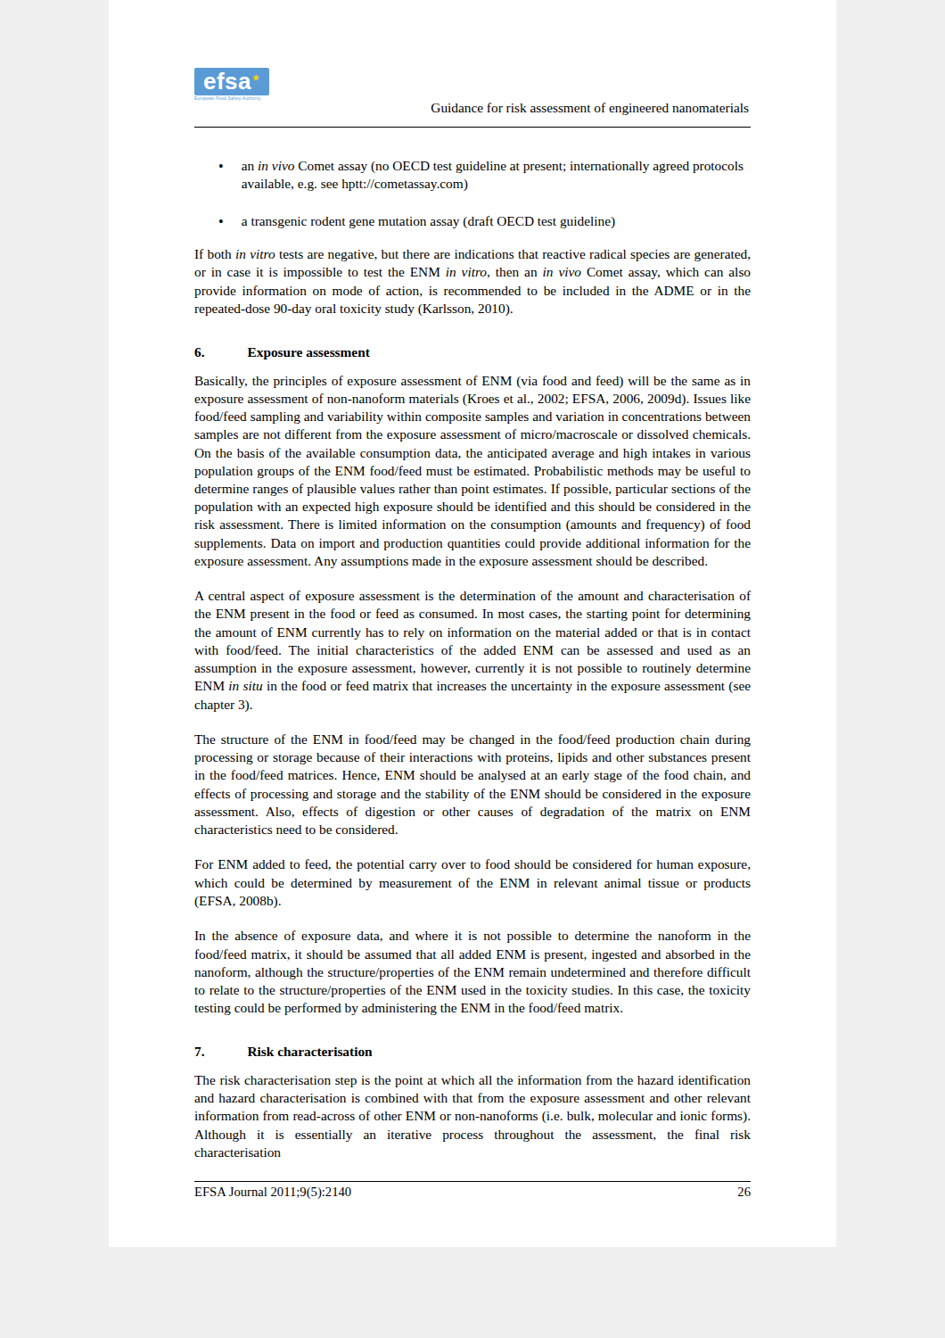efsa★ European Food Safety Authority
Guidance for risk assessment of engineered nanomaterials
an in vivo Comet assay (no OECD test guideline at present; internationally agreed protocols available, e.g. see hptt://cometassay.com)
a transgenic rodent gene mutation assay (draft OECD test guideline)
If both in vitro tests are negative, but there are indications that reactive radical species are generated, or in case it is impossible to test the ENM in vitro, then an in vivo Comet assay, which can also provide information on mode of action, is recommended to be included in the ADME or in the repeated-dose 90-day oral toxicity study (Karlsson, 2010).
6. Exposure assessment
Basically, the principles of exposure assessment of ENM (via food and feed) will be the same as in exposure assessment of non-nanoform materials (Kroes et al., 2002; EFSA, 2006, 2009d). Issues like food/feed sampling and variability within composite samples and variation in concentrations between samples are not different from the exposure assessment of micro/macroscale or dissolved chemicals. On the basis of the available consumption data, the anticipated average and high intakes in various population groups of the ENM food/feed must be estimated. Probabilistic methods may be useful to determine ranges of plausible values rather than point estimates. If possible, particular sections of the population with an expected high exposure should be identified and this should be considered in the risk assessment. There is limited information on the consumption (amounts and frequency) of food supplements. Data on import and production quantities could provide additional information for the exposure assessment. Any assumptions made in the exposure assessment should be described.
A central aspect of exposure assessment is the determination of the amount and characterisation of the ENM present in the food or feed as consumed. In most cases, the starting point for determining the amount of ENM currently has to rely on information on the material added or that is in contact with food/feed. The initial characteristics of the added ENM can be assessed and used as an assumption in the exposure assessment, however, currently it is not possible to routinely determine ENM in situ in the food or feed matrix that increases the uncertainty in the exposure assessment (see chapter 3).
The structure of the ENM in food/feed may be changed in the food/feed production chain during processing or storage because of their interactions with proteins, lipids and other substances present in the food/feed matrices. Hence, ENM should be analysed at an early stage of the food chain, and effects of processing and storage and the stability of the ENM should be considered in the exposure assessment. Also, effects of digestion or other causes of degradation of the matrix on ENM characteristics need to be considered.
For ENM added to feed, the potential carry over to food should be considered for human exposure, which could be determined by measurement of the ENM in relevant animal tissue or products (EFSA, 2008b).
In the absence of exposure data, and where it is not possible to determine the nanoform in the food/feed matrix, it should be assumed that all added ENM is present, ingested and absorbed in the nanoform, although the structure/properties of the ENM remain undetermined and therefore difficult to relate to the structure/properties of the ENM used in the toxicity studies. In this case, the toxicity testing could be performed by administering the ENM in the food/feed matrix.
7. Risk characterisation
The risk characterisation step is the point at which all the information from the hazard identification and hazard characterisation is combined with that from the exposure assessment and other relevant information from read-across of other ENM or non-nanoforms (i.e. bulk, molecular and ionic forms). Although it is essentially an iterative process throughout the assessment, the final risk characterisation
EFSA Journal 2011;9(5):2140 26